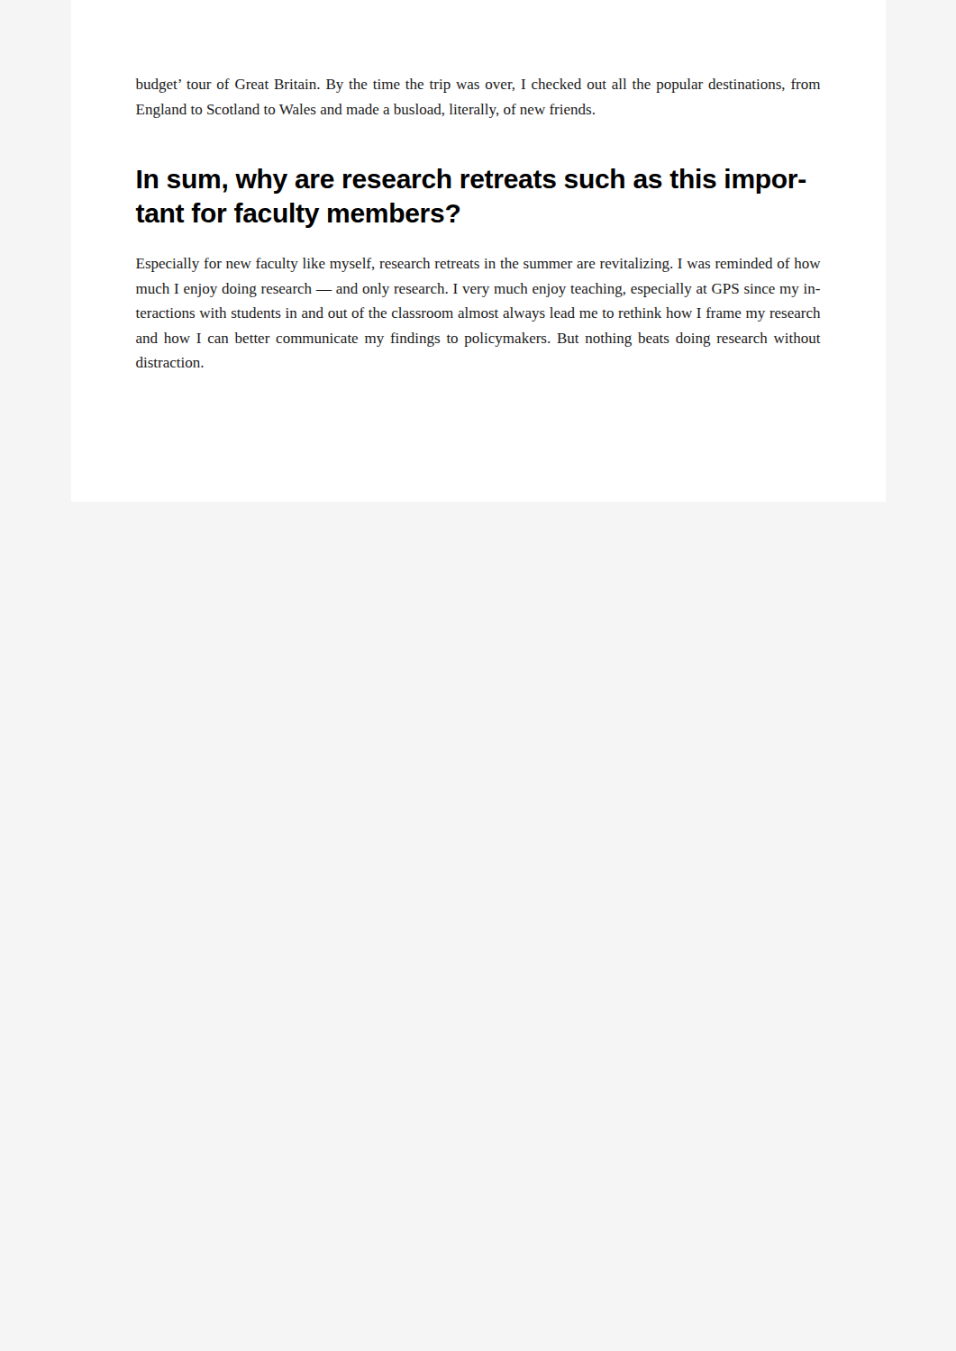budget’ tour of Great Britain. By the time the trip was over, I checked out all the popular destinations, from England to Scotland to Wales and made a busload, literally, of new friends.
In sum, why are research retreats such as this important for faculty members?
Especially for new faculty like myself, research retreats in the summer are revitalizing. I was reminded of how much I enjoy doing research — and only research. I very much enjoy teaching, especially at GPS since my interactions with students in and out of the classroom almost always lead me to rethink how I frame my research and how I can better communicate my findings to policymakers. But nothing beats doing research without distraction.